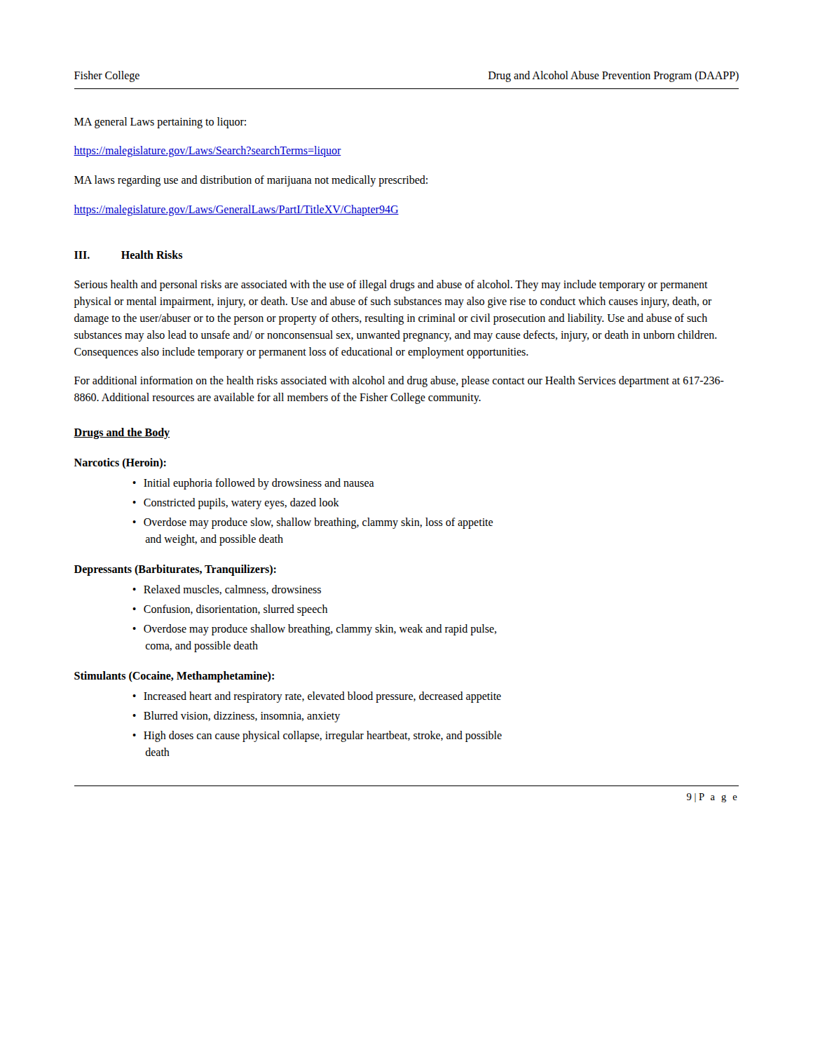Fisher College
Drug and Alcohol Abuse Prevention Program (DAAPP)
MA general Laws pertaining to liquor:
https://malegislature.gov/Laws/Search?searchTerms=liquor
MA laws regarding use and distribution of marijuana not medically prescribed:
https://malegislature.gov/Laws/GeneralLaws/PartI/TitleXV/Chapter94G
III. Health Risks
Serious health and personal risks are associated with the use of illegal drugs and abuse of alcohol. They may include temporary or permanent physical or mental impairment, injury, or death. Use and abuse of such substances may also give rise to conduct which causes injury, death, or damage to the user/abuser or to the person or property of others, resulting in criminal or civil prosecution and liability. Use and abuse of such substances may also lead to unsafe and/ or nonconsensual sex, unwanted pregnancy, and may cause defects, injury, or death in unborn children. Consequences also include temporary or permanent loss of educational or employment opportunities.
For additional information on the health risks associated with alcohol and drug abuse, please contact our Health Services department at 617-236-8860. Additional resources are available for all members of the Fisher College community.
Drugs and the Body
Narcotics (Heroin):
Initial euphoria followed by drowsiness and nausea
Constricted pupils, watery eyes, dazed look
Overdose may produce slow, shallow breathing, clammy skin, loss of appetiteand weight, and possible death
Depressants (Barbiturates, Tranquilizers):
Relaxed muscles, calmness, drowsiness
Confusion, disorientation, slurred speech
Overdose may produce shallow breathing, clammy skin, weak and rapid pulse,coma, and possible death
Stimulants (Cocaine, Methamphetamine):
Increased heart and respiratory rate, elevated blood pressure, decreased appetite
Blurred vision, dizziness, insomnia, anxiety
High doses can cause physical collapse, irregular heartbeat, stroke, and possibledeath
9 | P a g e